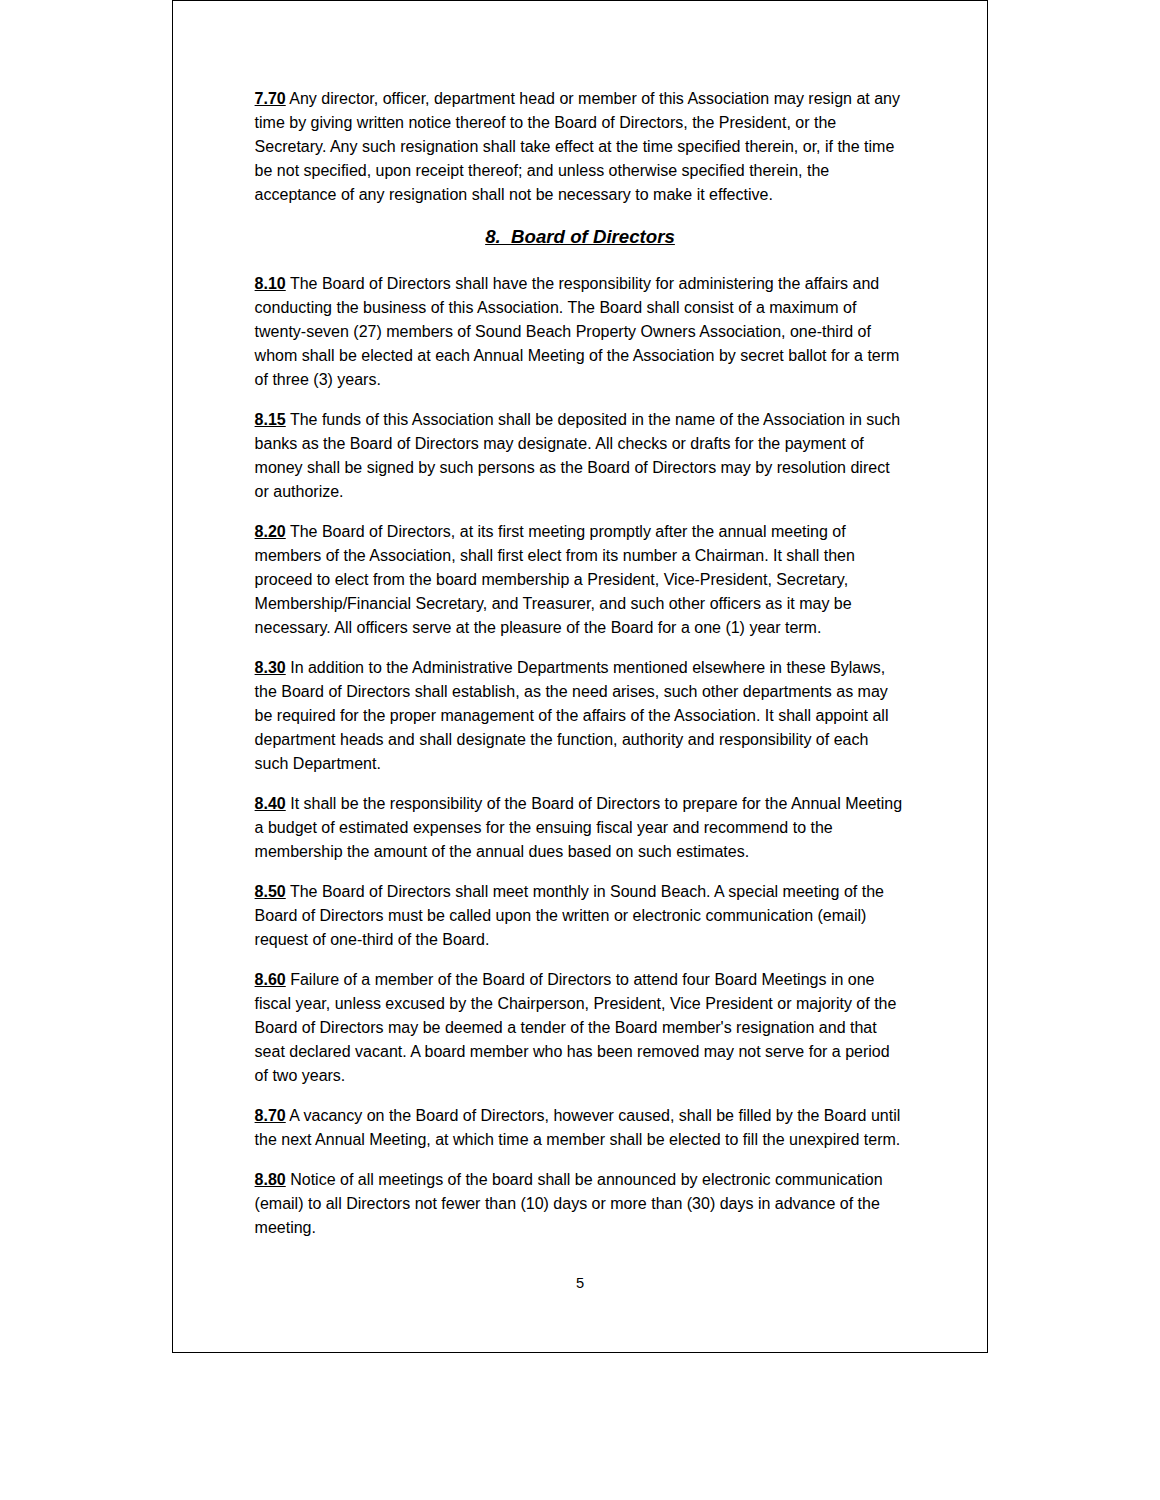7.70 Any director, officer, department head or member of this Association may resign at any time by giving written notice thereof to the Board of Directors, the President, or the Secretary. Any such resignation shall take effect at the time specified therein, or, if the time be not specified, upon receipt thereof; and unless otherwise specified therein, the acceptance of any resignation shall not be necessary to make it effective.
8. Board of Directors
8.10 The Board of Directors shall have the responsibility for administering the affairs and conducting the business of this Association. The Board shall consist of a maximum of twenty-seven (27) members of Sound Beach Property Owners Association, one-third of whom shall be elected at each Annual Meeting of the Association by secret ballot for a term of three (3) years.
8.15 The funds of this Association shall be deposited in the name of the Association in such banks as the Board of Directors may designate. All checks or drafts for the payment of money shall be signed by such persons as the Board of Directors may by resolution direct or authorize.
8.20 The Board of Directors, at its first meeting promptly after the annual meeting of members of the Association, shall first elect from its number a Chairman. It shall then proceed to elect from the board membership a President, Vice-President, Secretary, Membership/Financial Secretary, and Treasurer, and such other officers as it may be necessary. All officers serve at the pleasure of the Board for a one (1) year term.
8.30 In addition to the Administrative Departments mentioned elsewhere in these Bylaws, the Board of Directors shall establish, as the need arises, such other departments as may be required for the proper management of the affairs of the Association. It shall appoint all department heads and shall designate the function, authority and responsibility of each such Department.
8.40 It shall be the responsibility of the Board of Directors to prepare for the Annual Meeting a budget of estimated expenses for the ensuing fiscal year and recommend to the membership the amount of the annual dues based on such estimates.
8.50 The Board of Directors shall meet monthly in Sound Beach. A special meeting of the Board of Directors must be called upon the written or electronic communication (email) request of one-third of the Board.
8.60 Failure of a member of the Board of Directors to attend four Board Meetings in one fiscal year, unless excused by the Chairperson, President, Vice President or majority of the Board of Directors may be deemed a tender of the Board member's resignation and that seat declared vacant. A board member who has been removed may not serve for a period of two years.
8.70 A vacancy on the Board of Directors, however caused, shall be filled by the Board until the next Annual Meeting, at which time a member shall be elected to fill the unexpired term.
8.80 Notice of all meetings of the board shall be announced by electronic communication (email) to all Directors not fewer than (10) days or more than (30) days in advance of the meeting.
5